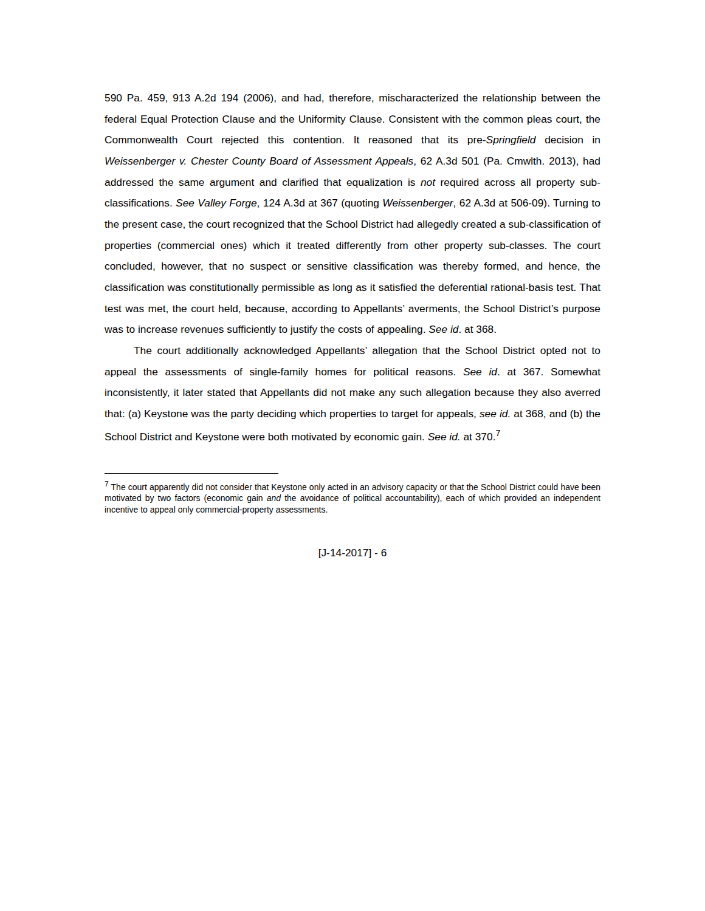590 Pa. 459, 913 A.2d 194 (2006), and had, therefore, mischaracterized the relationship between the federal Equal Protection Clause and the Uniformity Clause. Consistent with the common pleas court, the Commonwealth Court rejected this contention. It reasoned that its pre-Springfield decision in Weissenberger v. Chester County Board of Assessment Appeals, 62 A.3d 501 (Pa. Cmwlth. 2013), had addressed the same argument and clarified that equalization is not required across all property sub-classifications. See Valley Forge, 124 A.3d at 367 (quoting Weissenberger, 62 A.3d at 506-09). Turning to the present case, the court recognized that the School District had allegedly created a sub-classification of properties (commercial ones) which it treated differently from other property sub-classes. The court concluded, however, that no suspect or sensitive classification was thereby formed, and hence, the classification was constitutionally permissible as long as it satisfied the deferential rational-basis test. That test was met, the court held, because, according to Appellants’ averments, the School District’s purpose was to increase revenues sufficiently to justify the costs of appealing. See id. at 368.
The court additionally acknowledged Appellants’ allegation that the School District opted not to appeal the assessments of single-family homes for political reasons. See id. at 367. Somewhat inconsistently, it later stated that Appellants did not make any such allegation because they also averred that: (a) Keystone was the party deciding which properties to target for appeals, see id. at 368, and (b) the School District and Keystone were both motivated by economic gain. See id. at 370.7
7 The court apparently did not consider that Keystone only acted in an advisory capacity or that the School District could have been motivated by two factors (economic gain and the avoidance of political accountability), each of which provided an independent incentive to appeal only commercial-property assessments.
[J-14-2017] - 6